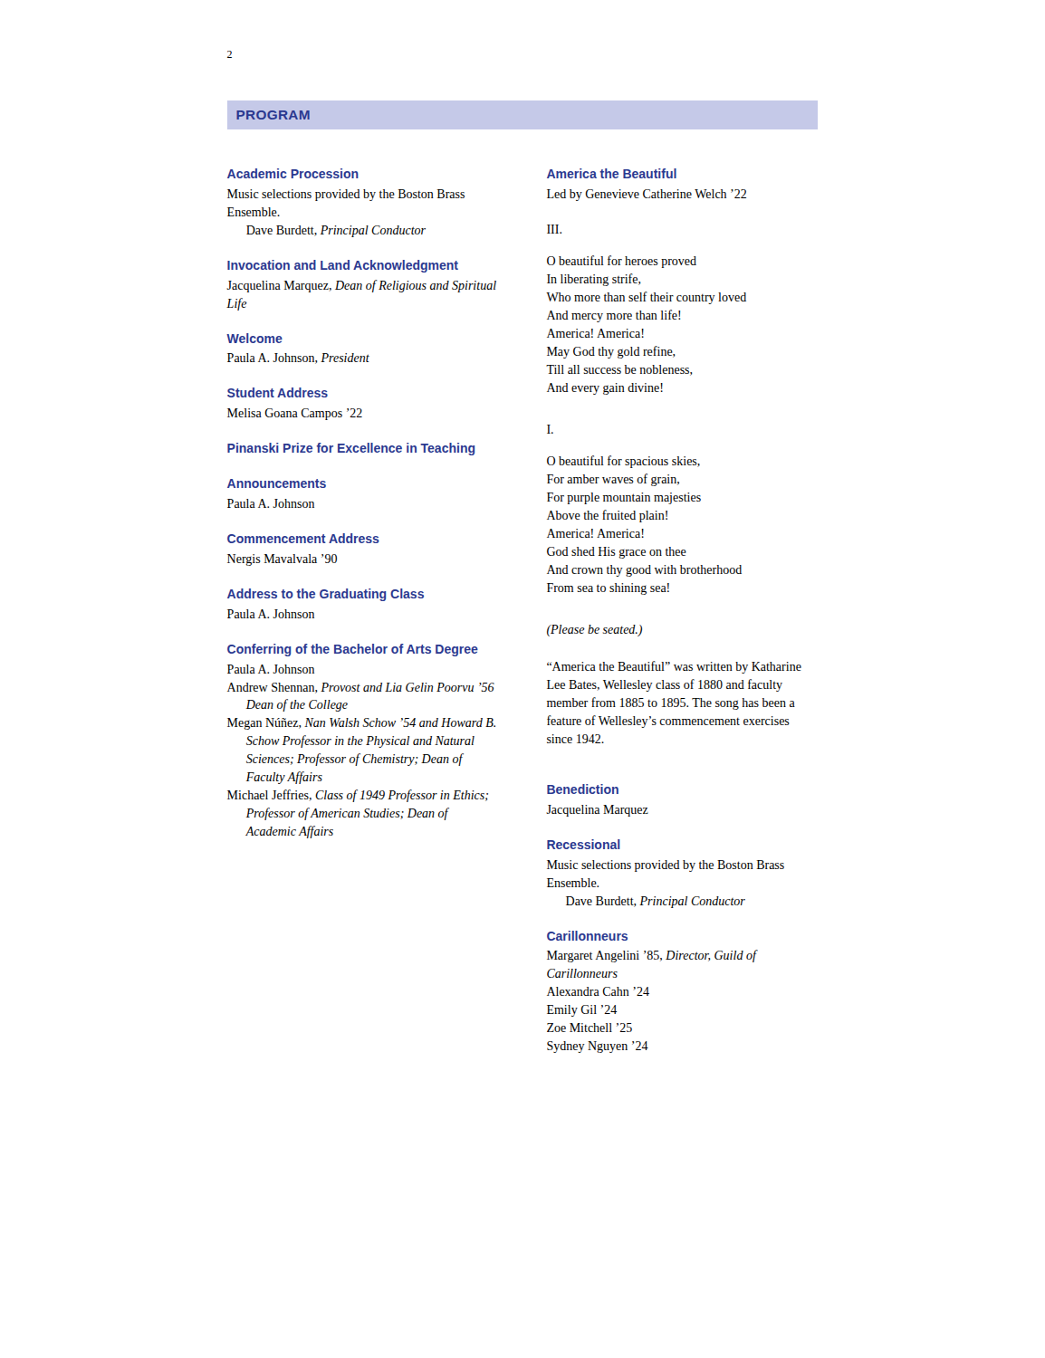2
PROGRAM
Academic Procession
Music selections provided by the Boston Brass Ensemble.
Dave Burdett, Principal Conductor
Invocation and Land Acknowledgment
Jacquelina Marquez, Dean of Religious and Spiritual Life
Welcome
Paula A. Johnson, President
Student Address
Melisa Goana Campos ’22
Pinanski Prize for Excellence in Teaching
Announcements
Paula A. Johnson
Commencement Address
Nergis Mavalvala ’90
Address to the Graduating Class
Paula A. Johnson
Conferring of the Bachelor of Arts Degree
Paula A. Johnson
Andrew Shennan, Provost and Lia Gelin Poorvu ’56 Dean of the College
Megan Núñez, Nan Walsh Schow ’54 and Howard B. Schow Professor in the Physical and Natural Sciences; Professor of Chemistry; Dean of Faculty Affairs
Michael Jeffries, Class of 1949 Professor in Ethics; Professor of American Studies; Dean of Academic Affairs
America the Beautiful
Led by Genevieve Catherine Welch ’22
III.
O beautiful for heroes proved
In liberating strife,
Who more than self their country loved
And mercy more than life!
America! America!
May God thy gold refine,
Till all success be nobleness,
And every gain divine!
I.
O beautiful for spacious skies,
For amber waves of grain,
For purple mountain majesties
Above the fruited plain!
America! America!
God shed His grace on thee
And crown thy good with brotherhood
From sea to shining sea!
(Please be seated.)
“America the Beautiful” was written by Katharine Lee Bates, Wellesley class of 1880 and faculty member from 1885 to 1895. The song has been a feature of Wellesley’s commencement exercises since 1942.
Benediction
Jacquelina Marquez
Recessional
Music selections provided by the Boston Brass Ensemble.
Dave Burdett, Principal Conductor
Carillonneurs
Margaret Angelini ’85, Director, Guild of Carillonneurs
Alexandra Cahn ’24
Emily Gil ’24
Zoe Mitchell ’25
Sydney Nguyen ’24